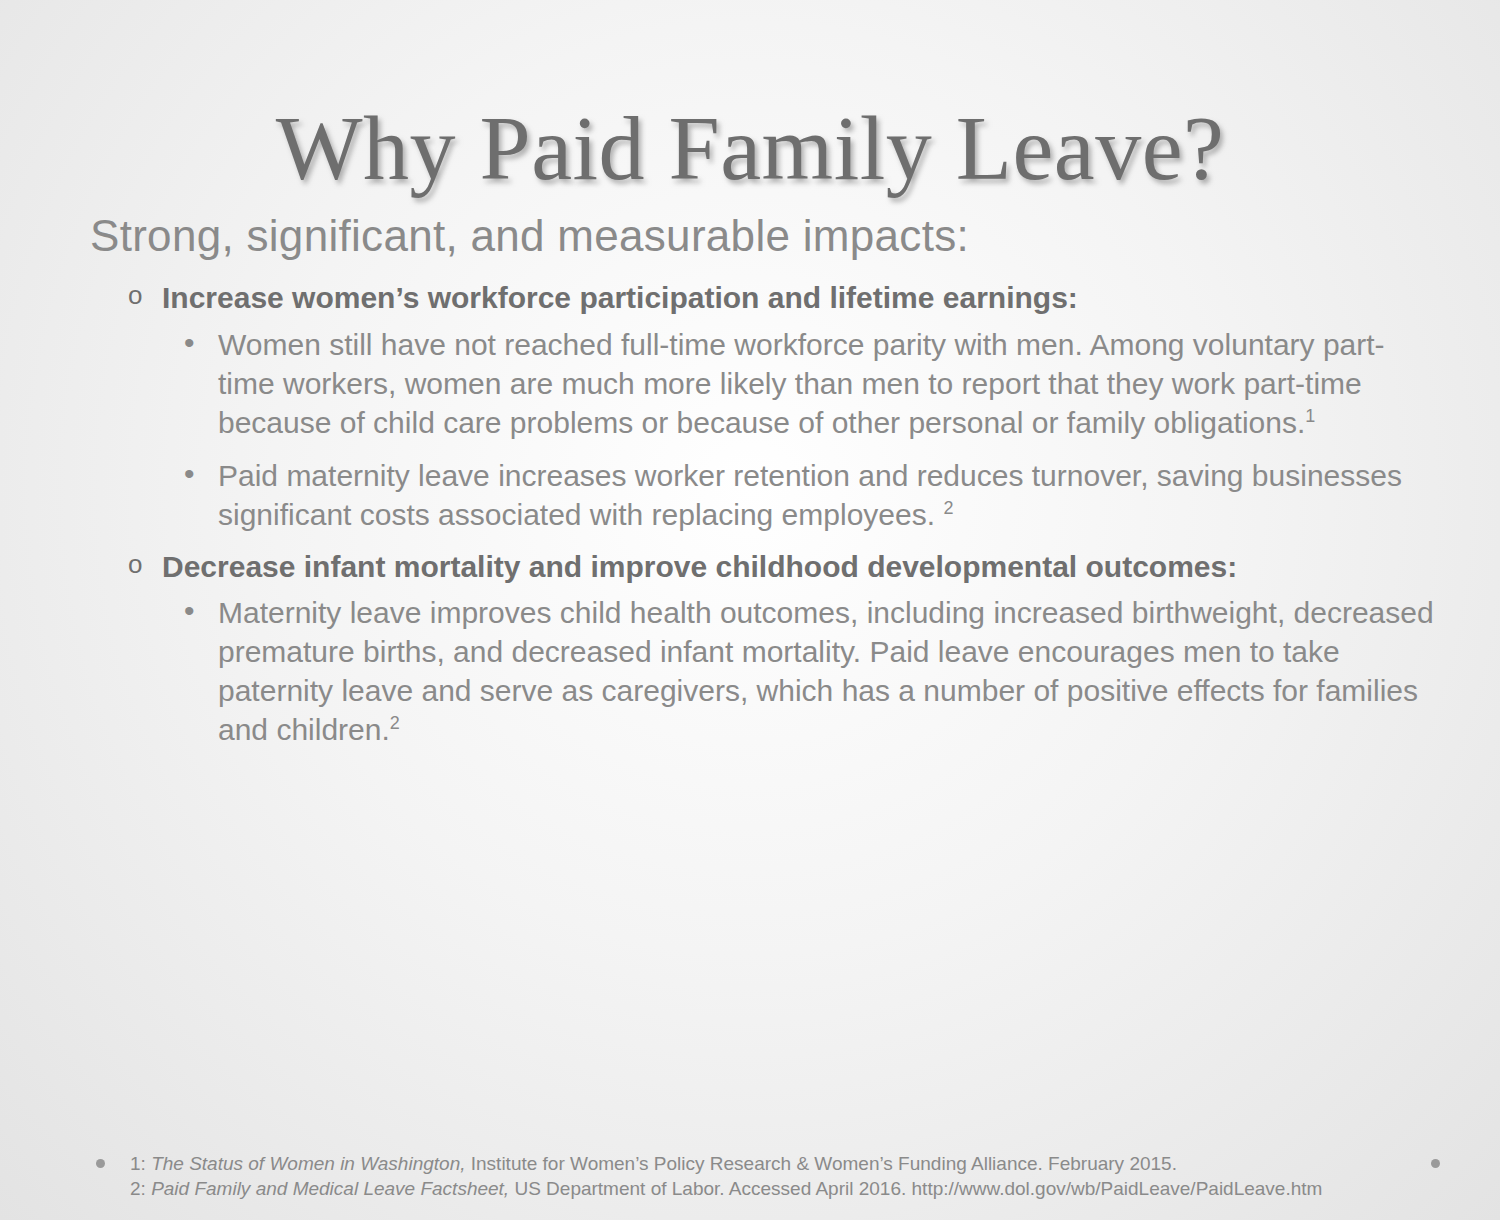Why Paid Family Leave?
Strong, significant, and measurable impacts:
Increase women’s workforce participation and lifetime earnings:
Women still have not reached full-time workforce parity with men. Among voluntary part-time workers, women are much more likely than men to report that they work part-time because of child care problems or because of other personal or family obligations.1
Paid maternity leave increases worker retention and reduces turnover, saving businesses significant costs associated with replacing employees. 2
Decrease infant mortality and improve childhood developmental outcomes:
Maternity leave improves child health outcomes, including increased birthweight, decreased premature births, and decreased infant mortality. Paid leave encourages men to take paternity leave and serve as caregivers, which has a number of positive effects for families and children.2
1: The Status of Women in Washington, Institute for Women’s Policy Research & Women’s Funding Alliance. February 2015.
2: Paid Family and Medical Leave Factsheet, US Department of Labor. Accessed April 2016. http://www.dol.gov/wb/PaidLeave/PaidLeave.htm